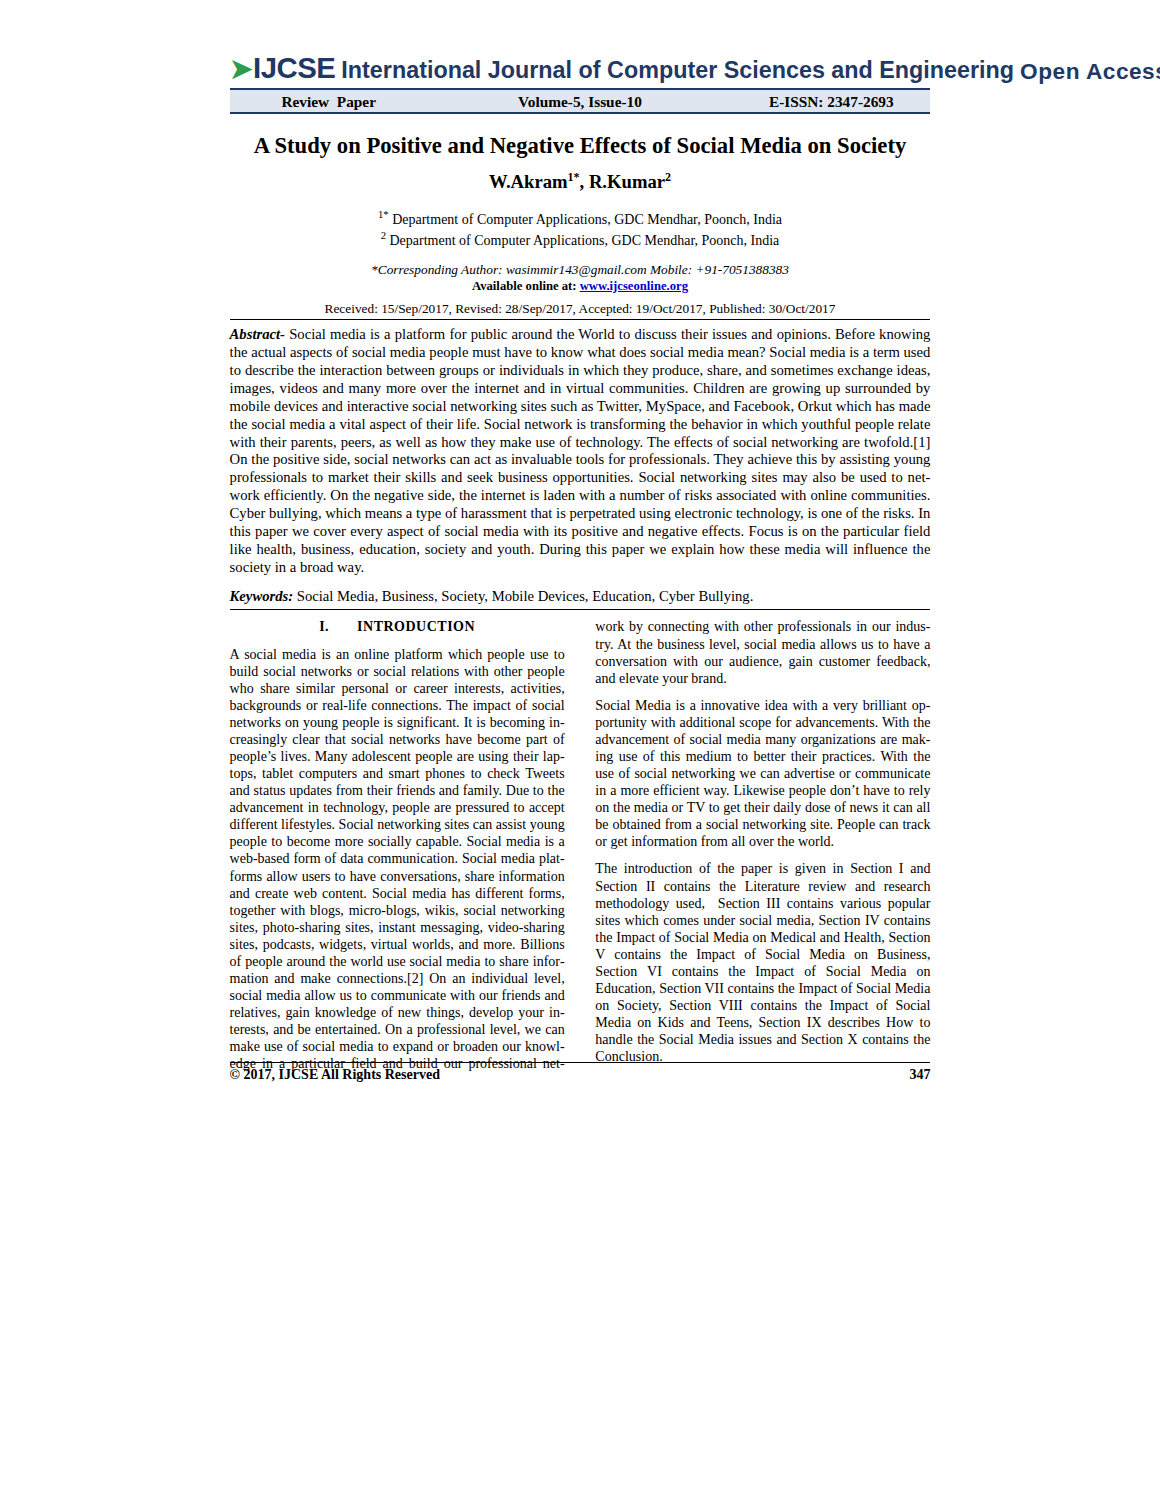➤IJCSE
International Journal of Computer Sciences and Engineering
Open Access
Review Paper
Volume-5, Issue-10
E-ISSN: 2347-2693
A Study on Positive and Negative Effects of Social Media on Society
W.Akram1*, R.Kumar2
1* Department of Computer Applications, GDC Mendhar, Poonch, India
2 Department of Computer Applications, GDC Mendhar, Poonch, India
*Corresponding Author: wasimmir143@gmail.com Mobile: +91-7051388383
Available online at: www.ijcseonline.org
Received: 15/Sep/2017, Revised: 28/Sep/2017, Accepted: 19/Oct/2017, Published: 30/Oct/2017
Abstract- Social media is a platform for public around the World to discuss their issues and opinions. Before knowing the actual aspects of social media people must have to know what does social media mean? Social media is a term used to describe the interaction between groups or individuals in which they produce, share, and sometimes exchange ideas, images, videos and many more over the internet and in virtual communities. Children are growing up surrounded by mobile devices and interactive social networking sites such as Twitter, MySpace, and Facebook, Orkut which has made the social media a vital aspect of their life. Social network is transforming the behavior in which youthful people relate with their parents, peers, as well as how they make use of technology. The effects of social networking are twofold.[1] On the positive side, social networks can act as invaluable tools for professionals. They achieve this by assisting young professionals to market their skills and seek business opportunities. Social networking sites may also be used to network efficiently. On the negative side, the internet is laden with a number of risks associated with online communities. Cyber bullying, which means a type of harassment that is perpetrated using electronic technology, is one of the risks. In this paper we cover every aspect of social media with its positive and negative effects. Focus is on the particular field like health, business, education, society and youth. During this paper we explain how these media will influence the society in a broad way.
Keywords: Social Media, Business, Society, Mobile Devices, Education, Cyber Bullying.
I. INTRODUCTION
A social media is an online platform which people use to build social networks or social relations with other people who share similar personal or career interests, activities, backgrounds or real-life connections. The impact of social networks on young people is significant. It is becoming increasingly clear that social networks have become part of people’s lives. Many adolescent people are using their laptops, tablet computers and smart phones to check Tweets and status updates from their friends and family. Due to the advancement in technology, people are pressured to accept different lifestyles. Social networking sites can assist young people to become more socially capable. Social media is a web-based form of data communication. Social media platforms allow users to have conversations, share information and create web content. Social media has different forms, together with blogs, micro-blogs, wikis, social networking sites, photo-sharing sites, instant messaging, video-sharing sites, podcasts, widgets, virtual worlds, and more. Billions of people around the world use social media to share information and make connections.[2] On an individual level, social media allow us to communicate with our friends and relatives, gain knowledge of new things, develop your interests, and be entertained. On a professional level, we can make use of social media to expand or broaden our knowledge in a particular field and build our professional network by connecting with other professionals in our industry. At the business level, social media allows us to have a conversation with our audience, gain customer feedback, and elevate your brand.
Social Media is a innovative idea with a very brilliant opportunity with additional scope for advancements. With the advancement of social media many organizations are making use of this medium to better their practices. With the use of social networking we can advertise or communicate in a more efficient way. Likewise people don’t have to rely on the media or TV to get their daily dose of news it can all be obtained from a social networking site. People can track or get information from all over the world.
The introduction of the paper is given in Section I and Section II contains the Literature review and research methodology used, Section III contains various popular sites which comes under social media, Section IV contains the Impact of Social Media on Medical and Health, Section V contains the Impact of Social Media on Business, Section VI contains the Impact of Social Media on Education, Section VII contains the Impact of Social Media on Society, Section VIII contains the Impact of Social Media on Kids and Teens, Section IX describes How to handle the Social Media issues and Section X contains the Conclusion.
© 2017, IJCSE All Rights Reserved
347